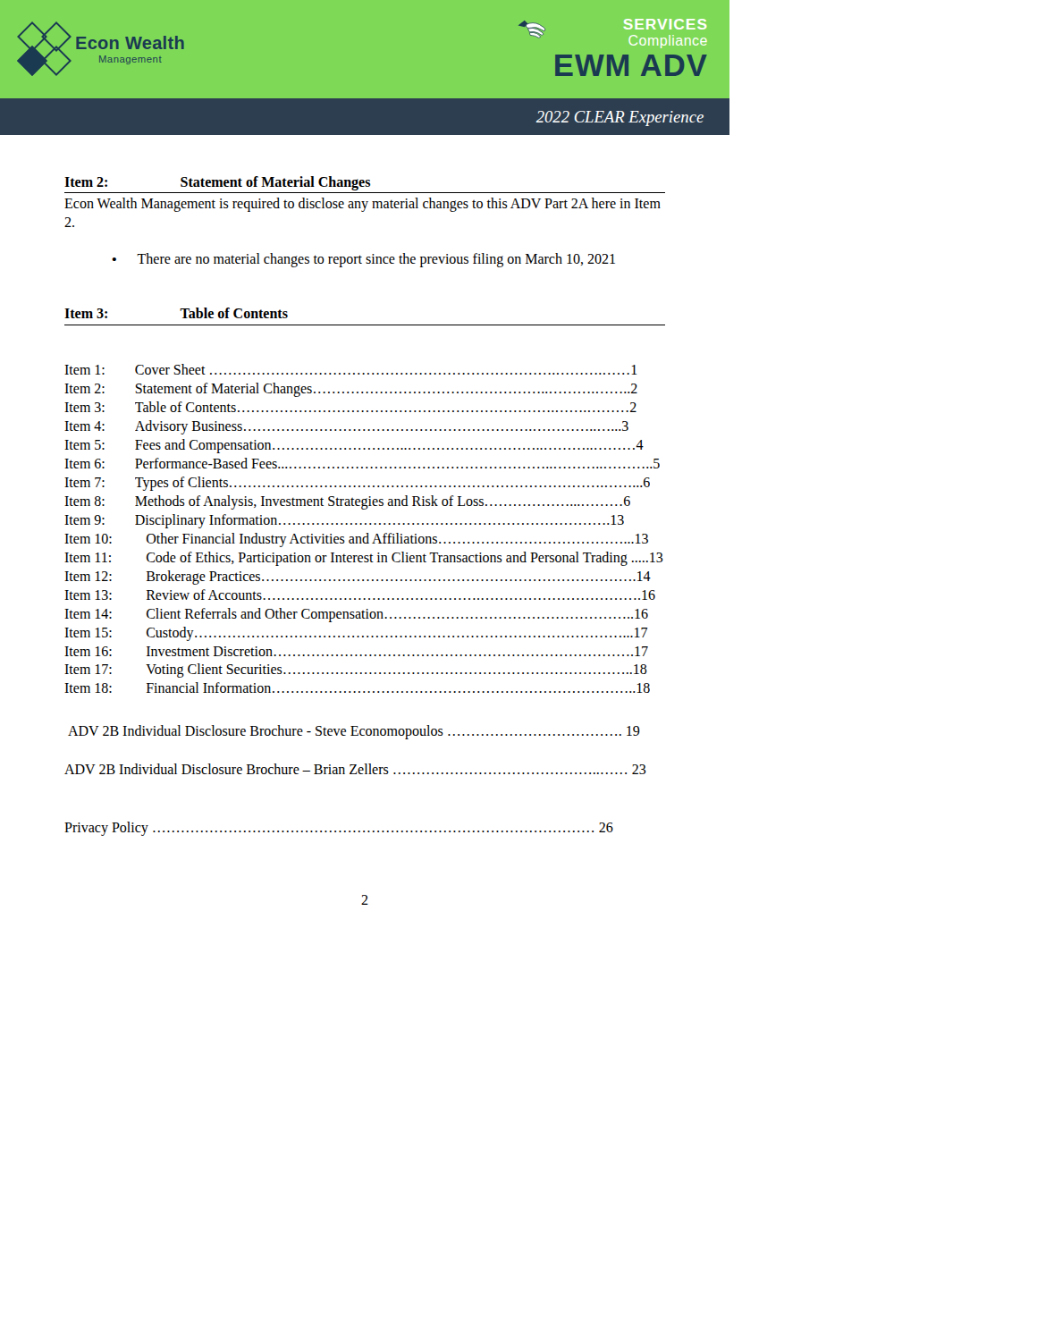Econ Wealth
Management
SERVICES
Compliance
EWM ADV
2022 CLEAR Experience
Item 2: Statement of Material Changes
Econ Wealth Management is required to disclose any material changes to this ADV Part 2A here in Item 2.
There are no material changes to report since the previous filing on March 10, 2021
Item 3: Table of Contents
Item 1: Cover Sheet ……………………………………………………………….……….……1
Item 2: Statement of Material Changes…………………………………………..……….……..2
Item 3: Table of Contents………………………………………………………….…….………2
Item 4: Advisory Business…………………………………………………….…………..…...3
Item 5: Fees and Compensation………………………..………………………..………..………4
Item 6: Performance-Based Fees...………………………………………………..………..………..5
Item 7: Types of Clients…………………………………………………………………….……...6
Item 8: Methods of Analysis, Investment Strategies and Risk of Loss………………...………6
Item 9: Disciplinary Information…………………………………………………………….13
Item 10: Other Financial Industry Activities and Affiliations…………………………………...13
Item 11: Code of Ethics, Participation or Interest in Client Transactions and Personal Trading .....13
Item 12: Brokerage Practices…………………………………………………………………….14
Item 13: Review of Accounts……………………………………….…………………………….16
Item 14: Client Referrals and Other Compensation……………………………………………..16
Item 15: Custody………………………………………………………………………………...17
Item 16: Investment Discretion………………………………………………………………….17
Item 17: Voting Client Securities………………………………………………………………..18
Item 18: Financial Information…………………………………………………………………..18
ADV 2B Individual Disclosure Brochure - Steve Economopoulos ………………………………. 19
ADV 2B Individual Disclosure Brochure – Brian Zellers ……………………………………..…… 23
Privacy Policy ………………………………………………………………………………… 26
2